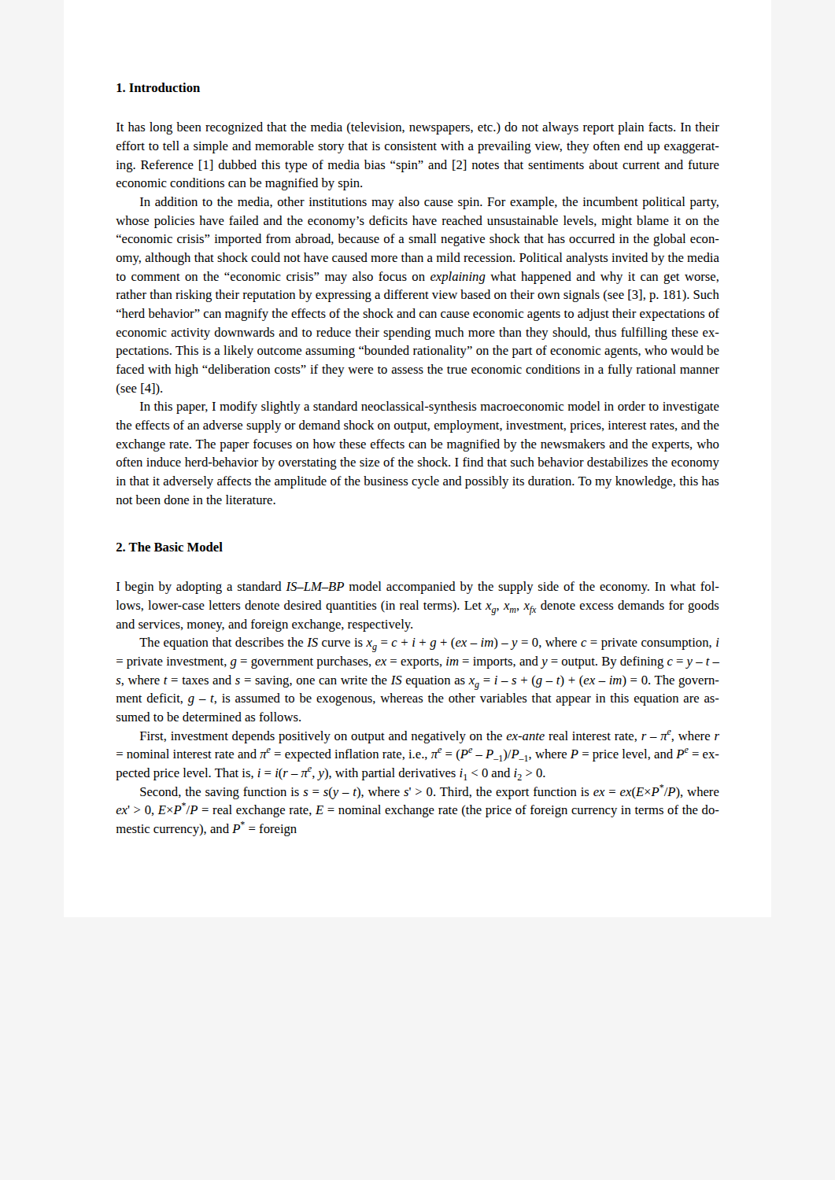1. Introduction
It has long been recognized that the media (television, newspapers, etc.) do not always report plain facts. In their effort to tell a simple and memorable story that is consistent with a prevailing view, they often end up exaggerating. Reference [1] dubbed this type of media bias “spin” and [2] notes that sentiments about current and future economic conditions can be magnified by spin.
In addition to the media, other institutions may also cause spin. For example, the incumbent political party, whose policies have failed and the economy’s deficits have reached unsustainable levels, might blame it on the “economic crisis” imported from abroad, because of a small negative shock that has occurred in the global economy, although that shock could not have caused more than a mild recession. Political analysts invited by the media to comment on the “economic crisis” may also focus on explaining what happened and why it can get worse, rather than risking their reputation by expressing a different view based on their own signals (see [3], p. 181). Such “herd behavior” can magnify the effects of the shock and can cause economic agents to adjust their expectations of economic activity downwards and to reduce their spending much more than they should, thus fulfilling these expectations. This is a likely outcome assuming “bounded rationality” on the part of economic agents, who would be faced with high “deliberation costs” if they were to assess the true economic conditions in a fully rational manner (see [4]).
In this paper, I modify slightly a standard neoclassical-synthesis macroeconomic model in order to investigate the effects of an adverse supply or demand shock on output, employment, investment, prices, interest rates, and the exchange rate. The paper focuses on how these effects can be magnified by the newsmakers and the experts, who often induce herd-behavior by overstating the size of the shock. I find that such behavior destabilizes the economy in that it adversely affects the amplitude of the business cycle and possibly its duration. To my knowledge, this has not been done in the literature.
2. The Basic Model
I begin by adopting a standard IS–LM–BP model accompanied by the supply side of the economy. In what follows, lower-case letters denote desired quantities (in real terms). Let xg, xm, xfx denote excess demands for goods and services, money, and foreign exchange, respectively.
The equation that describes the IS curve is xg = c + i + g + (ex – im) – y = 0, where c = private consumption, i = private investment, g = government purchases, ex = exports, im = imports, and y = output. By defining c = y – t – s, where t = taxes and s = saving, one can write the IS equation as xg = i – s + (g – t) + (ex – im) = 0. The government deficit, g – t, is assumed to be exogenous, whereas the other variables that appear in this equation are assumed to be determined as follows.
First, investment depends positively on output and negatively on the ex-ante real interest rate, r – πe, where r = nominal interest rate and πe = expected inflation rate, i.e., πe = (Pe – P–1)/P–1, where P = price level, and Pe = expected price level. That is, i = i(r – πe, y), with partial derivatives i1 < 0 and i2 > 0.
Second, the saving function is s = s(y – t), where s' > 0. Third, the export function is ex = ex(E×P*/P), where ex' > 0, E×P*/P = real exchange rate, E = nominal exchange rate (the price of foreign currency in terms of the domestic currency), and P* = foreign